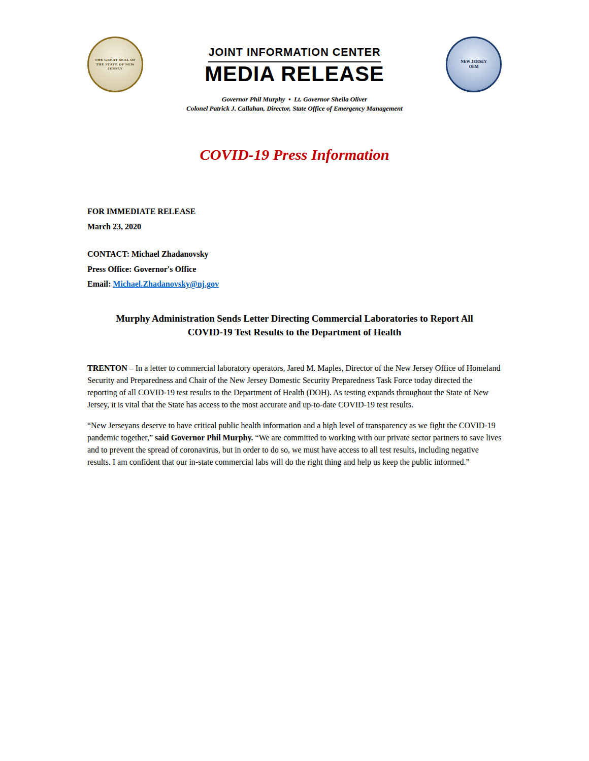THE GREAT SEAL OF THE STATE OF NEW JERSEY
JOINT INFORMATION CENTER
MEDIA RELEASE
NEW JERSEY
OEM
Governor Phil Murphy • Lt. Governor Sheila Oliver
Colonel Patrick J. Callahan, Director, State Office of Emergency Management
COVID-19 Press Information
FOR IMMEDIATE RELEASE
March 23, 2020
CONTACT: Michael Zhadanovsky
Press Office: Governor's Office
Email: Michael.Zhadanovsky@nj.gov
Murphy Administration Sends Letter Directing Commercial Laboratories to Report All COVID-19 Test Results to the Department of Health
TRENTON – In a letter to commercial laboratory operators, Jared M. Maples, Director of the New Jersey Office of Homeland Security and Preparedness and Chair of the New Jersey Domestic Security Preparedness Task Force today directed the reporting of all COVID-19 test results to the Department of Health (DOH). As testing expands throughout the State of New Jersey, it is vital that the State has access to the most accurate and up-to-date COVID-19 test results.
“New Jerseyans deserve to have critical public health information and a high level of transparency as we fight the COVID-19 pandemic together,” said Governor Phil Murphy. “We are committed to working with our private sector partners to save lives and to prevent the spread of coronavirus, but in order to do so, we must have access to all test results, including negative results. I am confident that our in-state commercial labs will do the right thing and help us keep the public informed.”